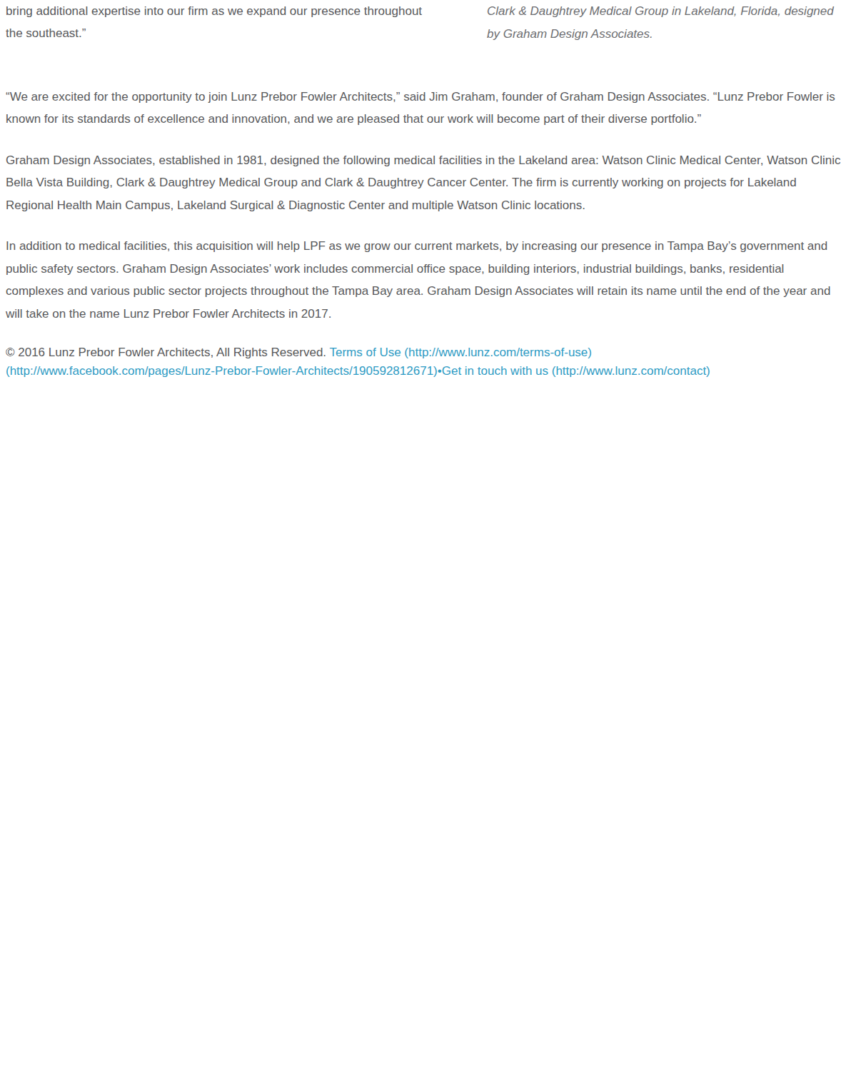bring additional expertise into our firm as we expand our presence throughout the southeast.”
Clark & Daughtrey Medical Group in Lakeland, Florida, designed by Graham Design Associates.
“We are excited for the opportunity to join Lunz Prebor Fowler Architects,” said Jim Graham, founder of Graham Design Associates. “Lunz Prebor Fowler is known for its standards of excellence and innovation, and we are pleased that our work will become part of their diverse portfolio.”
Graham Design Associates, established in 1981, designed the following medical facilities in the Lakeland area: Watson Clinic Medical Center, Watson Clinic Bella Vista Building, Clark & Daughtrey Medical Group and Clark & Daughtrey Cancer Center. The firm is currently working on projects for Lakeland Regional Health Main Campus, Lakeland Surgical & Diagnostic Center and multiple Watson Clinic locations.
In addition to medical facilities, this acquisition will help LPF as we grow our current markets, by increasing our presence in Tampa Bay’s government and public safety sectors. Graham Design Associates’ work includes commercial office space, building interiors, industrial buildings, banks, residential complexes and various public sector projects throughout the Tampa Bay area. Graham Design Associates will retain its name until the end of the year and will take on the name Lunz Prebor Fowler Architects in 2017.
© 2016 Lunz Prebor Fowler Architects, All Rights Reserved. Terms of Use (http://www.lunz.com/terms-of-use)
(http://www.facebook.com/pages/Lunz-Prebor-Fowler-Architects/190592812671)•Get in touch with us (http://www.lunz.com/contact)